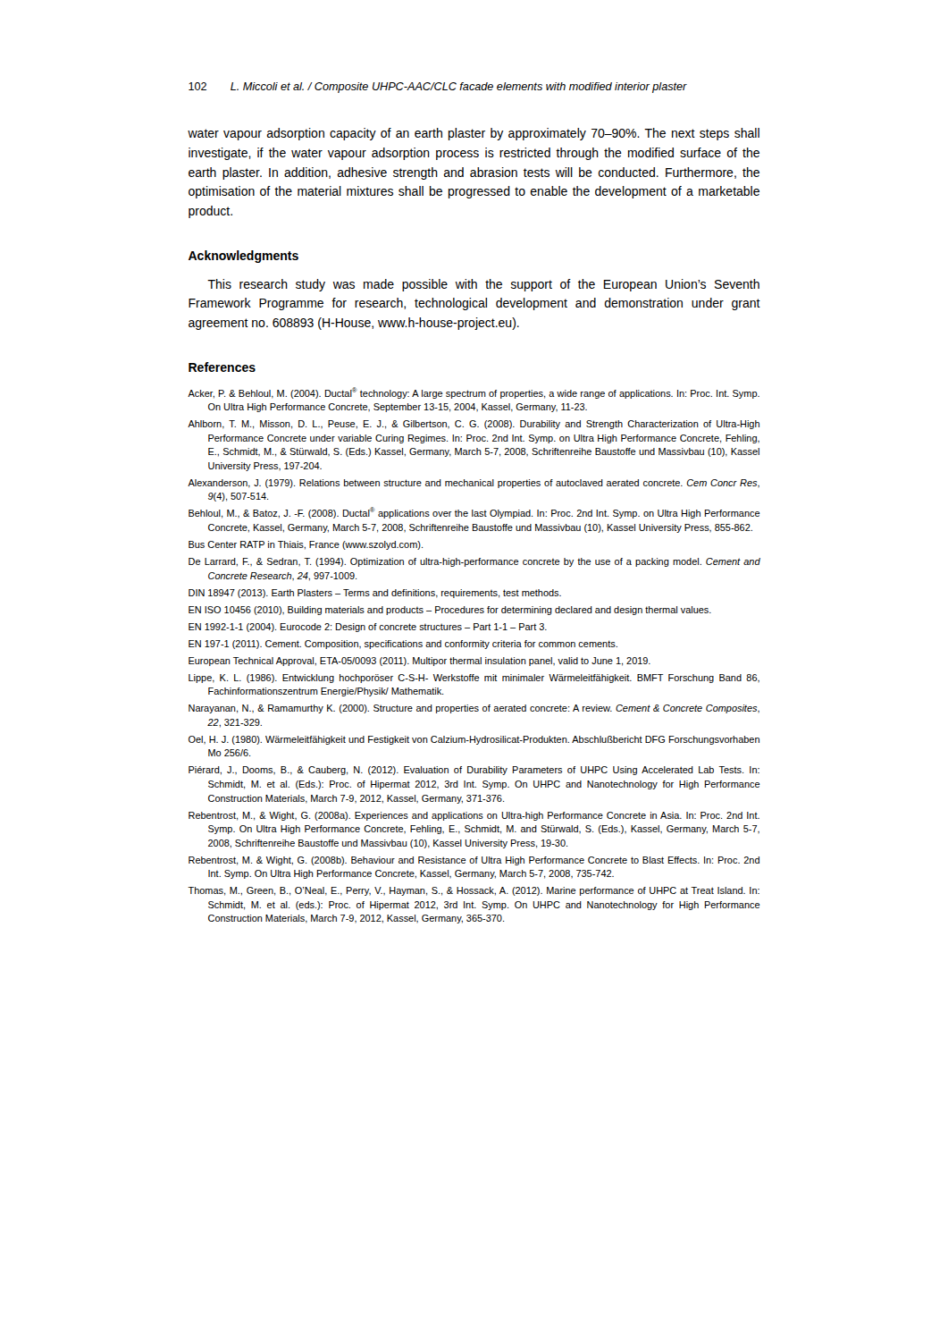102 L. Miccoli et al. / Composite UHPC-AAC/CLC facade elements with modified interior plaster
water vapour adsorption capacity of an earth plaster by approximately 70–90%. The next steps shall investigate, if the water vapour adsorption process is restricted through the modified surface of the earth plaster. In addition, adhesive strength and abrasion tests will be conducted. Furthermore, the optimisation of the material mixtures shall be progressed to enable the development of a marketable product.
Acknowledgments
This research study was made possible with the support of the European Union’s Seventh Framework Programme for research, technological development and demonstration under grant agreement no. 608893 (H-House, www.h-house-project.eu).
References
Acker, P. & Behloul, M. (2004). Ductal® technology: A large spectrum of properties, a wide range of applications. In: Proc. Int. Symp. On Ultra High Performance Concrete, September 13-15, 2004, Kassel, Germany, 11-23.
Ahlborn, T. M., Misson, D. L., Peuse, E. J., & Gilbertson, C. G. (2008). Durability and Strength Characterization of Ultra-High Performance Concrete under variable Curing Regimes. In: Proc. 2nd Int. Symp. on Ultra High Performance Concrete, Fehling, E., Schmidt, M., & Stürwald, S. (Eds.) Kassel, Germany, March 5-7, 2008, Schriftenreihe Baustoffe und Massivbau (10), Kassel University Press, 197-204.
Alexanderson, J. (1979). Relations between structure and mechanical properties of autoclaved aerated concrete. Cem Concr Res, 9(4), 507-514.
Behloul, M., & Batoz, J. -F. (2008). Ductal® applications over the last Olympiad. In: Proc. 2nd Int. Symp. on Ultra High Performance Concrete, Kassel, Germany, March 5-7, 2008, Schriftenreihe Baustoffe und Massivbau (10), Kassel University Press, 855-862.
Bus Center RATP in Thiais, France (www.szolyd.com).
De Larrard, F., & Sedran, T. (1994). Optimization of ultra-high-performance concrete by the use of a packing model. Cement and Concrete Research, 24, 997-1009.
DIN 18947 (2013). Earth Plasters – Terms and definitions, requirements, test methods.
EN ISO 10456 (2010), Building materials and products – Procedures for determining declared and design thermal values.
EN 1992-1-1 (2004). Eurocode 2: Design of concrete structures – Part 1-1 – Part 3.
EN 197-1 (2011). Cement. Composition, specifications and conformity criteria for common cements.
European Technical Approval, ETA-05/0093 (2011). Multipor thermal insulation panel, valid to June 1, 2019.
Lippe, K. L. (1986). Entwicklung hochporöser C-S-H- Werkstoffe mit minimaler Wärmeleitfähigkeit. BMFT Forschung Band 86, Fachinformationszentrum Energie/Physik/ Mathematik.
Narayanan, N., & Ramamurthy K. (2000). Structure and properties of aerated concrete: A review. Cement & Concrete Composites, 22, 321-329.
Oel, H. J. (1980). Wärmeleitfähigkeit und Festigkeit von Calzium-Hydrosilicat-Produkten. Abschlußbericht DFG Forschungsvorhaben Mo 256/6.
Piérard, J., Dooms, B., & Cauberg, N. (2012). Evaluation of Durability Parameters of UHPC Using Accelerated Lab Tests. In: Schmidt, M. et al. (Eds.): Proc. of Hipermat 2012, 3rd Int. Symp. On UHPC and Nanotechnology for High Performance Construction Materials, March 7-9, 2012, Kassel, Germany, 371-376.
Rebentrost, M., & Wight, G. (2008a). Experiences and applications on Ultra-high Performance Concrete in Asia. In: Proc. 2nd Int. Symp. On Ultra High Performance Concrete, Fehling, E., Schmidt, M. and Stürwald, S. (Eds.), Kassel, Germany, March 5-7, 2008, Schriftenreihe Baustoffe und Massivbau (10), Kassel University Press, 19-30.
Rebentrost, M. & Wight, G. (2008b). Behaviour and Resistance of Ultra High Performance Concrete to Blast Effects. In: Proc. 2nd Int. Symp. On Ultra High Performance Concrete, Kassel, Germany, March 5-7, 2008, 735-742.
Thomas, M., Green, B., O’Neal, E., Perry, V., Hayman, S., & Hossack, A. (2012). Marine performance of UHPC at Treat Island. In: Schmidt, M. et al. (eds.): Proc. of Hipermat 2012, 3rd Int. Symp. On UHPC and Nanotechnology for High Performance Construction Materials, March 7-9, 2012, Kassel, Germany, 365-370.